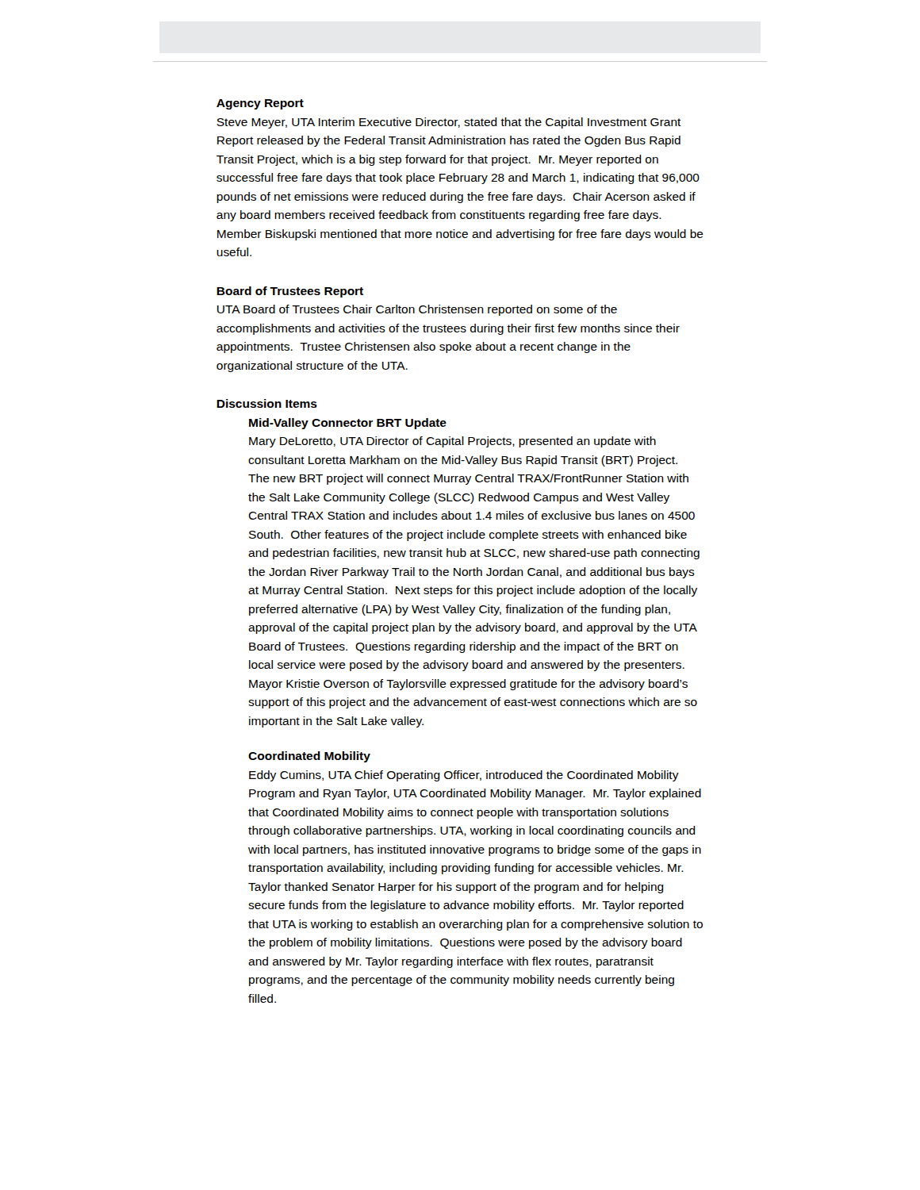Agency Report
Steve Meyer, UTA Interim Executive Director, stated that the Capital Investment Grant Report released by the Federal Transit Administration has rated the Ogden Bus Rapid Transit Project, which is a big step forward for that project. Mr. Meyer reported on successful free fare days that took place February 28 and March 1, indicating that 96,000 pounds of net emissions were reduced during the free fare days. Chair Acerson asked if any board members received feedback from constituents regarding free fare days. Member Biskupski mentioned that more notice and advertising for free fare days would be useful.
Board of Trustees Report
UTA Board of Trustees Chair Carlton Christensen reported on some of the accomplishments and activities of the trustees during their first few months since their appointments. Trustee Christensen also spoke about a recent change in the organizational structure of the UTA.
Discussion Items
Mid-Valley Connector BRT Update
Mary DeLoretto, UTA Director of Capital Projects, presented an update with consultant Loretta Markham on the Mid-Valley Bus Rapid Transit (BRT) Project. The new BRT project will connect Murray Central TRAX/FrontRunner Station with the Salt Lake Community College (SLCC) Redwood Campus and West Valley Central TRAX Station and includes about 1.4 miles of exclusive bus lanes on 4500 South. Other features of the project include complete streets with enhanced bike and pedestrian facilities, new transit hub at SLCC, new shared-use path connecting the Jordan River Parkway Trail to the North Jordan Canal, and additional bus bays at Murray Central Station. Next steps for this project include adoption of the locally preferred alternative (LPA) by West Valley City, finalization of the funding plan, approval of the capital project plan by the advisory board, and approval by the UTA Board of Trustees. Questions regarding ridership and the impact of the BRT on local service were posed by the advisory board and answered by the presenters. Mayor Kristie Overson of Taylorsville expressed gratitude for the advisory board’s support of this project and the advancement of east-west connections which are so important in the Salt Lake valley.
Coordinated Mobility
Eddy Cumins, UTA Chief Operating Officer, introduced the Coordinated Mobility Program and Ryan Taylor, UTA Coordinated Mobility Manager. Mr. Taylor explained that Coordinated Mobility aims to connect people with transportation solutions through collaborative partnerships. UTA, working in local coordinating councils and with local partners, has instituted innovative programs to bridge some of the gaps in transportation availability, including providing funding for accessible vehicles. Mr. Taylor thanked Senator Harper for his support of the program and for helping secure funds from the legislature to advance mobility efforts. Mr. Taylor reported that UTA is working to establish an overarching plan for a comprehensive solution to the problem of mobility limitations. Questions were posed by the advisory board and answered by Mr. Taylor regarding interface with flex routes, paratransit programs, and the percentage of the community mobility needs currently being filled.